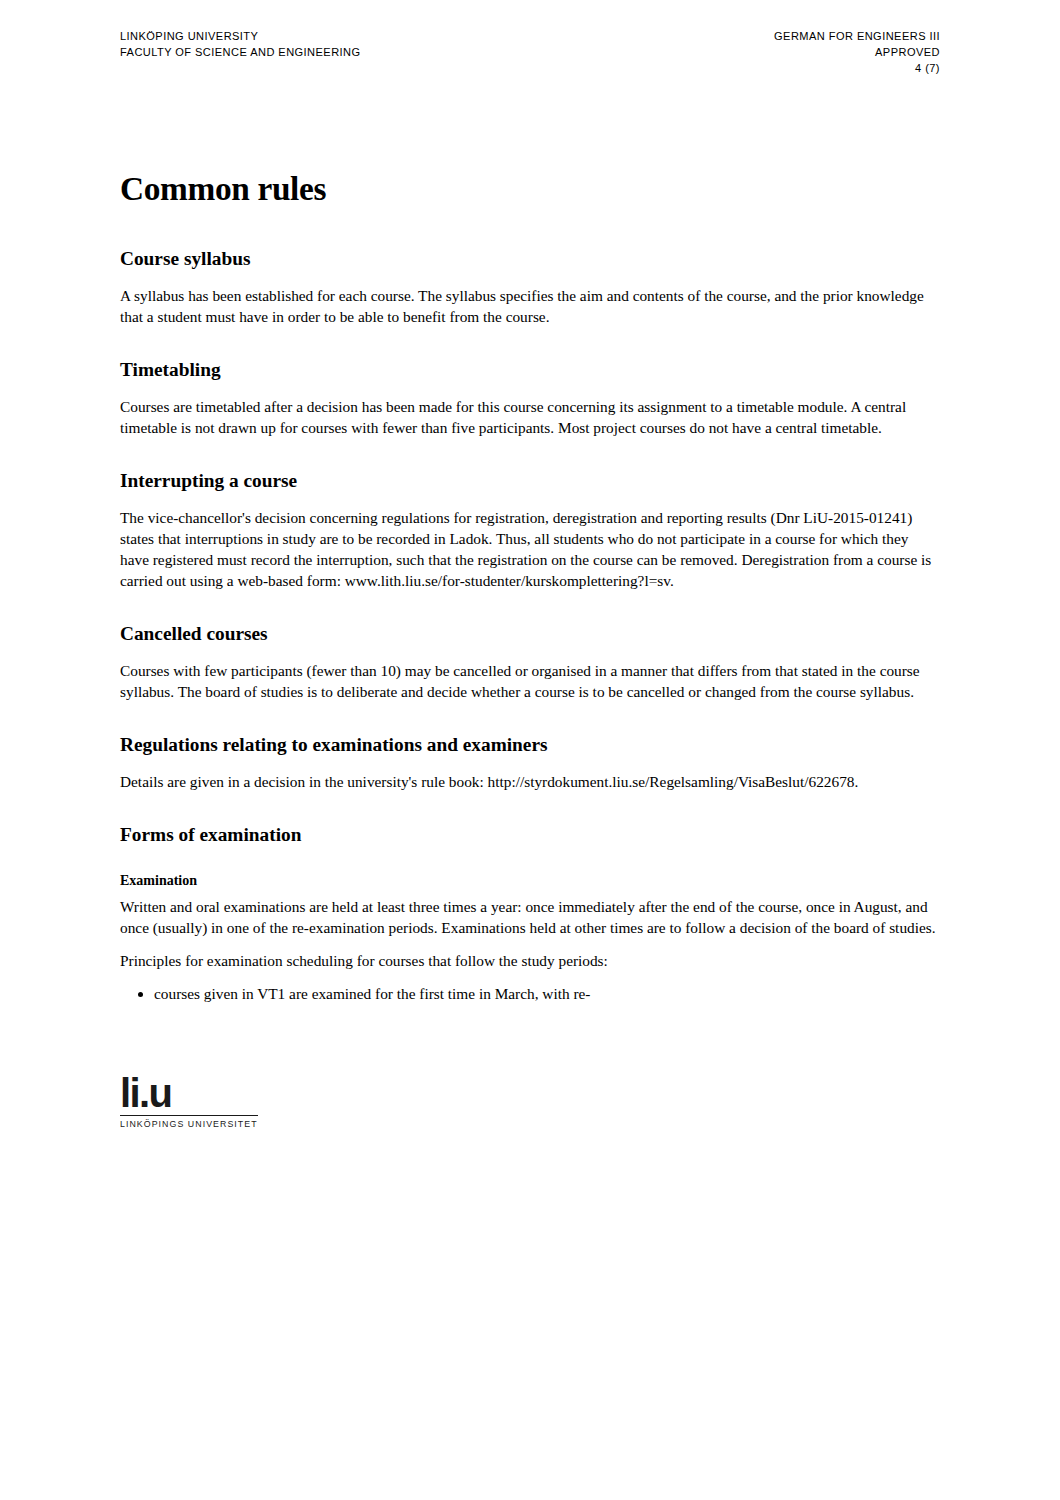LINKÖPING UNIVERSITY
FACULTY OF SCIENCE AND ENGINEERING
GERMAN FOR ENGINEERS III
APPROVED
4 (7)
Common rules
Course syllabus
A syllabus has been established for each course. The syllabus specifies the aim and contents of the course, and the prior knowledge that a student must have in order to be able to benefit from the course.
Timetabling
Courses are timetabled after a decision has been made for this course concerning its assignment to a timetable module. A central timetable is not drawn up for courses with fewer than five participants. Most project courses do not have a central timetable.
Interrupting a course
The vice-chancellor's decision concerning regulations for registration, deregistration and reporting results (Dnr LiU-2015-01241) states that interruptions in study are to be recorded in Ladok. Thus, all students who do not participate in a course for which they have registered must record the interruption, such that the registration on the course can be removed. Deregistration from a course is carried out using a web-based form: www.lith.liu.se/for-studenter/kurskomplettering?l=sv.
Cancelled courses
Courses with few participants (fewer than 10) may be cancelled or organised in a manner that differs from that stated in the course syllabus. The board of studies is to deliberate and decide whether a course is to be cancelled or changed from the course syllabus.
Regulations relating to examinations and examiners
Details are given in a decision in the university's rule book: http://styrdokument.liu.se/Regelsamling/VisaBeslut/622678.
Forms of examination
Examination
Written and oral examinations are held at least three times a year: once immediately after the end of the course, once in August, and once (usually) in one of the re-examination periods. Examinations held at other times are to follow a decision of the board of studies.
Principles for examination scheduling for courses that follow the study periods:
courses given in VT1 are examined for the first time in March, with re-
li.u
LINKÖPINGS UNIVERSITET